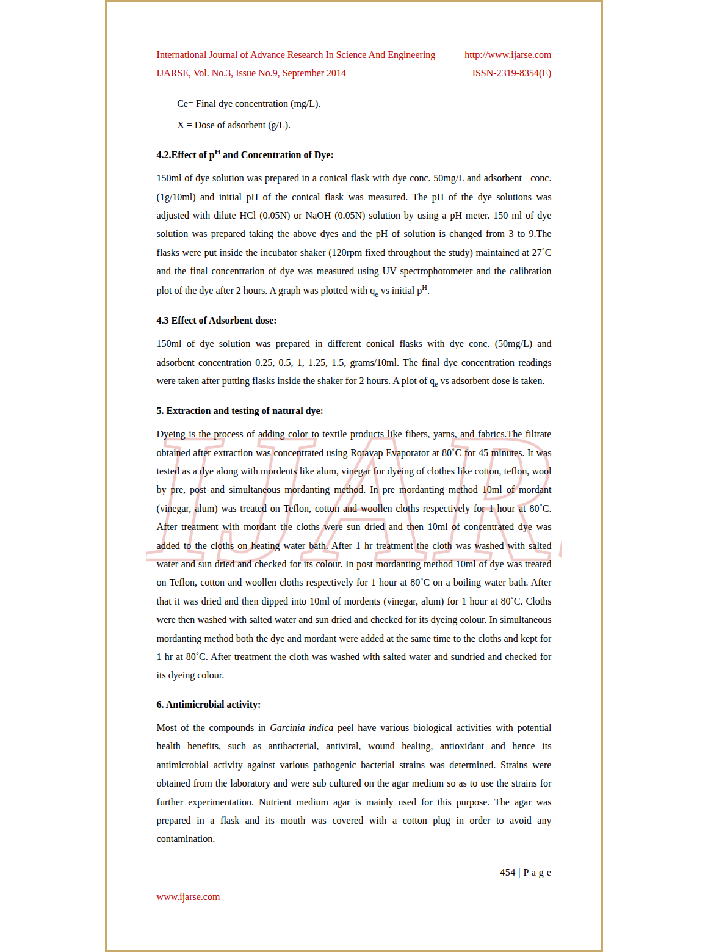International Journal of Advance Research In Science And Engineering http://www.ijarse.com
IJARSE, Vol. No.3, Issue No.9, September 2014 ISSN-2319-8354(E)
IJARSE
Ce= Final dye concentration (mg/L).
X = Dose of adsorbent (g/L).
4.2.Effect of pH and Concentration of Dye:
150ml of dye solution was prepared in a conical flask with dye conc. 50mg/L and adsorbent conc. (1g/10ml) and initial pH of the conical flask was measured. The pH of the dye solutions was adjusted with dilute HCl (0.05N) or NaOH (0.05N) solution by using a pH meter. 150 ml of dye solution was prepared taking the above dyes and the pH of solution is changed from 3 to 9.The flasks were put inside the incubator shaker (120rpm fixed throughout the study) maintained at 27˚C and the final concentration of dye was measured using UV spectrophotometer and the calibration plot of the dye after 2 hours. A graph was plotted with qe vs initial pH.
4.3 Effect of Adsorbent dose:
150ml of dye solution was prepared in different conical flasks with dye conc. (50mg/L) and adsorbent concentration 0.25, 0.5, 1, 1.25, 1.5, grams/10ml. The final dye concentration readings were taken after putting flasks inside the shaker for 2 hours. A plot of qe vs adsorbent dose is taken.
5. Extraction and testing of natural dye:
Dyeing is the process of adding color to textile products like fibers, yarns, and fabrics.The filtrate obtained after extraction was concentrated using Rotavap Evaporator at 80˚C for 45 minutes. It was tested as a dye along with mordents like alum, vinegar for dyeing of clothes like cotton, teflon, wool by pre, post and simultaneous mordanting method. In pre mordanting method 10ml of mordant (vinegar, alum) was treated on Teflon, cotton and woollen cloths respectively for 1 hour at 80˚C. After treatment with mordant the cloths were sun dried and then 10ml of concentrated dye was added to the cloths on heating water bath. After 1 hr treatment the cloth was washed with salted water and sun dried and checked for its colour. In post mordanting method 10ml of dye was treated on Teflon, cotton and woollen cloths respectively for 1 hour at 80˚C on a boiling water bath. After that it was dried and then dipped into 10ml of mordents (vinegar, alum) for 1 hour at 80˚C. Cloths were then washed with salted water and sun dried and checked for its dyeing colour. In simultaneous mordanting method both the dye and mordant were added at the same time to the cloths and kept for 1 hr at 80˚C. After treatment the cloth was washed with salted water and sundried and checked for its dyeing colour.
6. Antimicrobial activity:
Most of the compounds in Garcinia indica peel have various biological activities with potential health benefits, such as antibacterial, antiviral, wound healing, antioxidant and hence its antimicrobial activity against various pathogenic bacterial strains was determined. Strains were obtained from the laboratory and were sub cultured on the agar medium so as to use the strains for further experimentation. Nutrient medium agar is mainly used for this purpose. The agar was prepared in a flask and its mouth was covered with a cotton plug in order to avoid any contamination.
454 | P a g e
www.ijarse.com